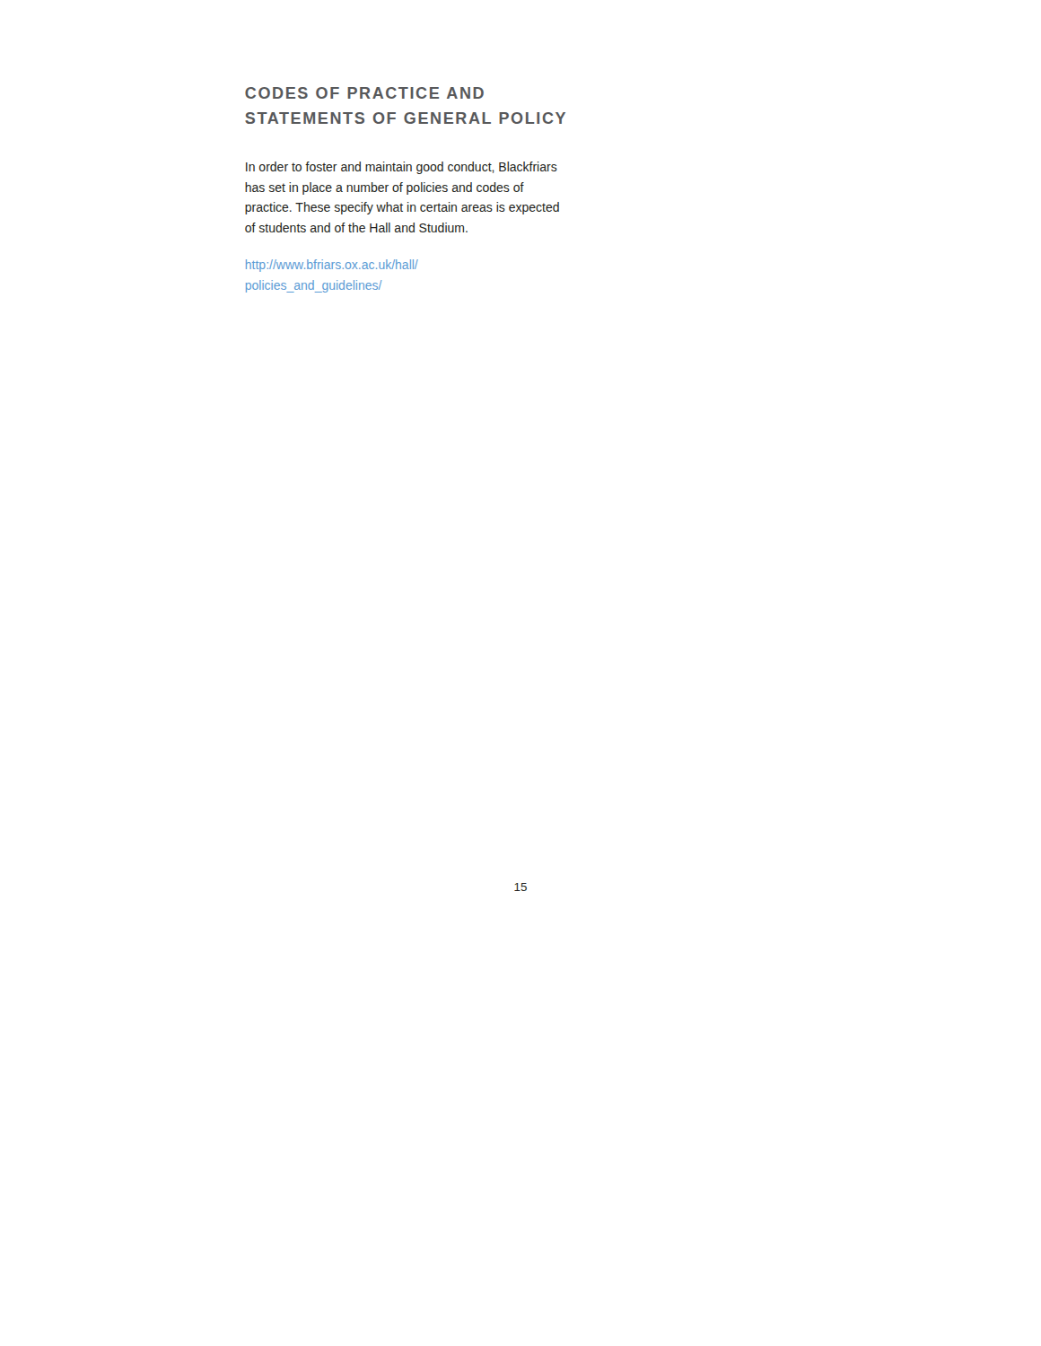Codes of Practice and
Statements of General Policy
In order to foster and maintain good conduct, Blackfriars has set in place a number of policies and codes of practice. These specify what in certain areas is expected of students and of the Hall and Studium.
http://www.bfriars.ox.ac.uk/hall/
policies_and_guidelines/
15